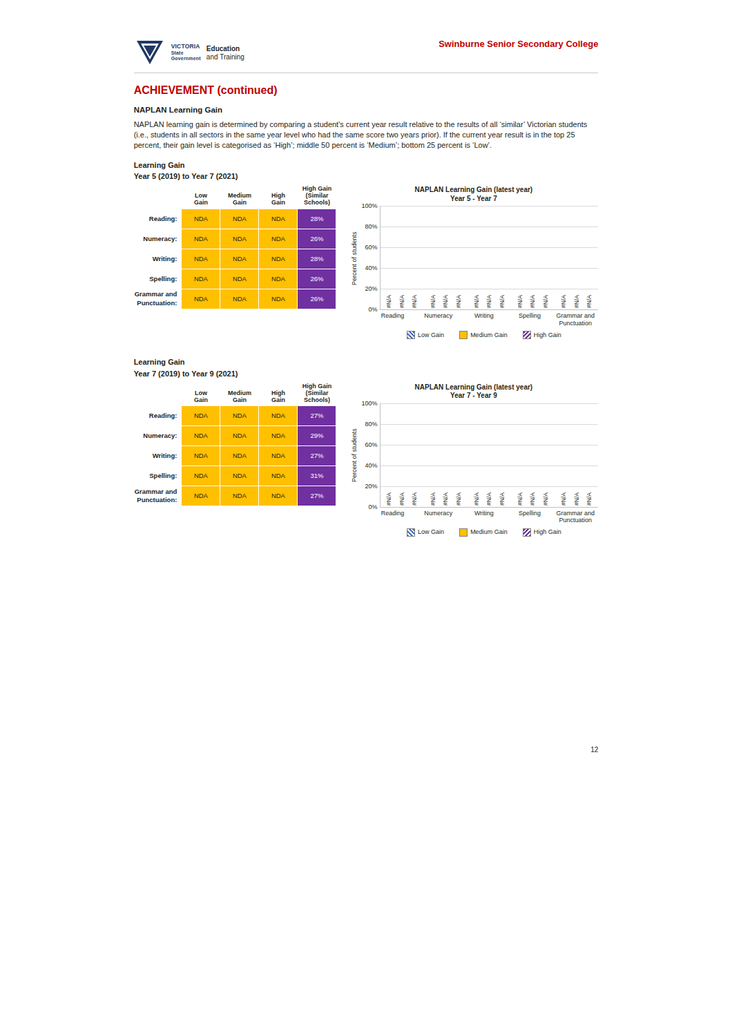VICTORIA State Government
Education
and Training
Swinburne Senior Secondary College
ACHIEVEMENT (continued)
NAPLAN Learning Gain
NAPLAN learning gain is determined by comparing a student's current year result relative to the results of all ‘similar’ Victorian students (i.e., students in all sectors in the same year level who had the same score two years prior). If the current year result is in the top 25 percent, their gain level is categorised as ‘High’; middle 50 percent is ‘Medium’; bottom 25 percent is ‘Low’.
Learning Gain
Year 5 (2019) to Year 7 (2021)
| | Low Gain | Medium Gain | High Gain | High Gain (Similar Schools) |
| --- | --- | --- | --- | --- |
| Reading: | NDA | NDA | NDA | 28% |
| Numeracy: | NDA | NDA | NDA | 26% |
| Writing: | NDA | NDA | NDA | 28% |
| Spelling: | NDA | NDA | NDA | 26% |
| Grammar and Punctuation: | NDA | NDA | NDA | 26% |
NAPLAN Learning Gain (latest year)
Year 5 - Year 7
Percent of students
100% 80% 60% 40% 20% 0%
#N/A#N/A#N/A
#N/A#N/A#N/A
#N/A#N/A#N/A
#N/A#N/A#N/A
#N/A#N/A#N/A
Reading
Numeracy
Writing
Spelling
Grammar and
Punctuation
Low Gain
Medium Gain
High Gain
Learning Gain
Year 7 (2019) to Year 9 (2021)
| | Low Gain | Medium Gain | High Gain | High Gain (Similar Schools) |
| --- | --- | --- | --- | --- |
| Reading: | NDA | NDA | NDA | 27% |
| Numeracy: | NDA | NDA | NDA | 29% |
| Writing: | NDA | NDA | NDA | 27% |
| Spelling: | NDA | NDA | NDA | 31% |
| Grammar and Punctuation: | NDA | NDA | NDA | 27% |
NAPLAN Learning Gain (latest year)
Year 7 - Year 9
Percent of students
100% 80% 60% 40% 20% 0%
#N/A#N/A#N/A
#N/A#N/A#N/A
#N/A#N/A#N/A
#N/A#N/A#N/A
#N/A#N/A#N/A
Reading
Numeracy
Writing
Spelling
Grammar and
Punctuation
Low Gain
Medium Gain
High Gain
12